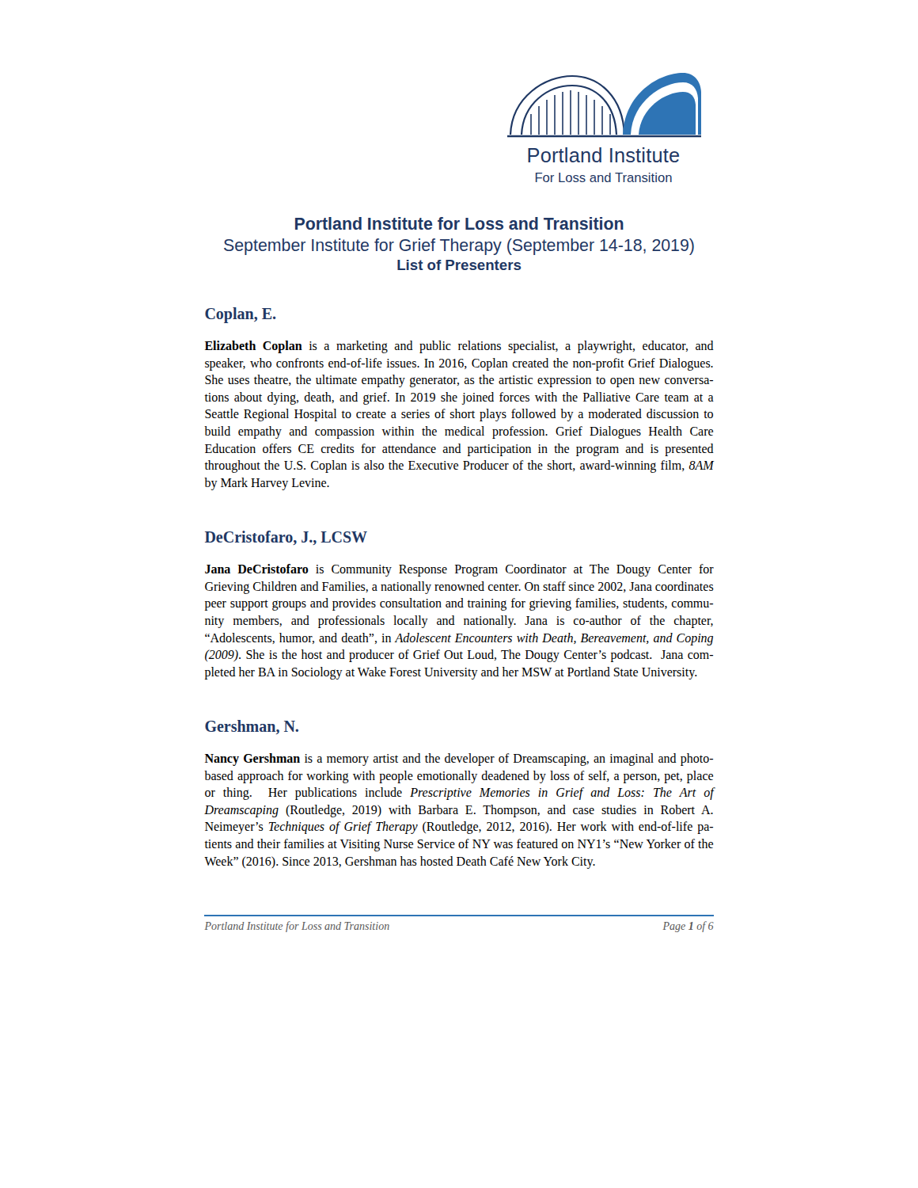Portland Institute
For Loss and Transition
Portland Institute for Loss and Transition
September Institute for Grief Therapy (September 14-18, 2019)
List of Presenters
Coplan, E.
Elizabeth Coplan is a marketing and public relations specialist, a playwright, educator, and speaker, who confronts end-of-life issues. In 2016, Coplan created the non-profit Grief Dialogues. She uses theatre, the ultimate empathy generator, as the artistic expression to open new conversations about dying, death, and grief. In 2019 she joined forces with the Palliative Care team at a Seattle Regional Hospital to create a series of short plays followed by a moderated discussion to build empathy and compassion within the medical profession. Grief Dialogues Health Care Education offers CE credits for attendance and participation in the program and is presented throughout the U.S. Coplan is also the Executive Producer of the short, award-winning film, 8AM by Mark Harvey Levine.
DeCristofaro, J., LCSW
Jana DeCristofaro is Community Response Program Coordinator at The Dougy Center for Grieving Children and Families, a nationally renowned center. On staff since 2002, Jana coordinates peer support groups and provides consultation and training for grieving families, students, community members, and professionals locally and nationally. Jana is co-author of the chapter, “Adolescents, humor, and death”, in Adolescent Encounters with Death, Bereavement, and Coping (2009). She is the host and producer of Grief Out Loud, The Dougy Center’s podcast. Jana completed her BA in Sociology at Wake Forest University and her MSW at Portland State University.
Gershman, N.
Nancy Gershman is a memory artist and the developer of Dreamscaping, an imaginal and photo-based approach for working with people emotionally deadened by loss of self, a person, pet, place or thing. Her publications include Prescriptive Memories in Grief and Loss: The Art of Dreamscaping (Routledge, 2019) with Barbara E. Thompson, and case studies in Robert A. Neimeyer’s Techniques of Grief Therapy (Routledge, 2012, 2016). Her work with end-of-life patients and their families at Visiting Nurse Service of NY was featured on NY1’s “New Yorker of the Week” (2016). Since 2013, Gershman has hosted Death Café New York City.
Portland Institute for Loss and Transition
Page 1 of 6